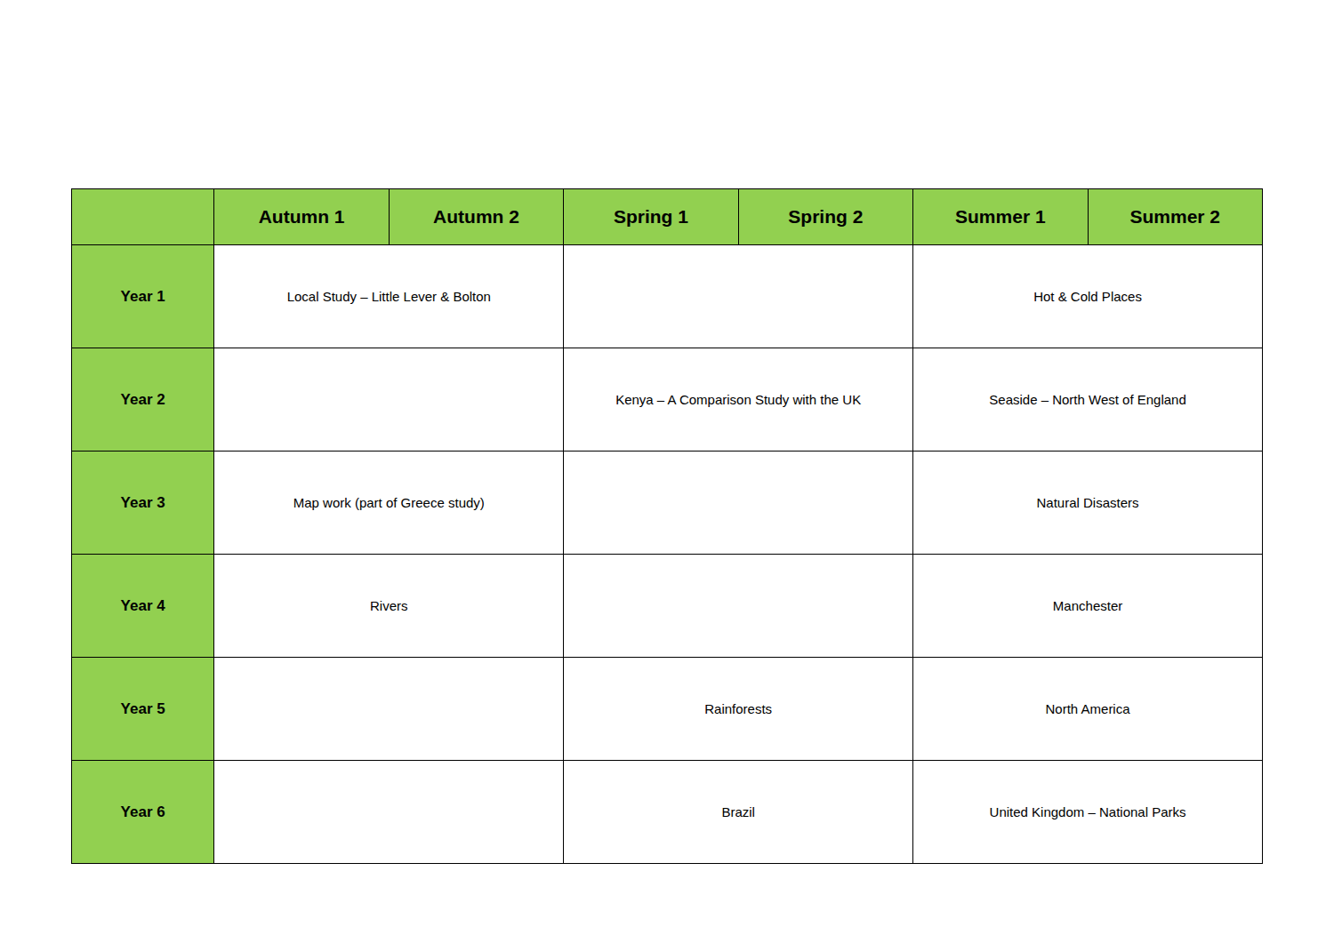| | Autumn 1 | Autumn 2 | Spring 1 | Spring 2 | Summer 1 | Summer 2 |
| --- | --- | --- | --- | --- | --- | --- |
| Year 1 | Local Study – Little Lever & Bolton | | Hot & Cold Places |
| Year 2 | | Kenya – A Comparison Study with the UK | Seaside – North West of England |
| Year 3 | Map work (part of Greece study) | | Natural Disasters |
| Year 4 | Rivers | | Manchester |
| Year 5 | | Rainforests | North America |
| Year 6 | | Brazil | United Kingdom – National Parks |